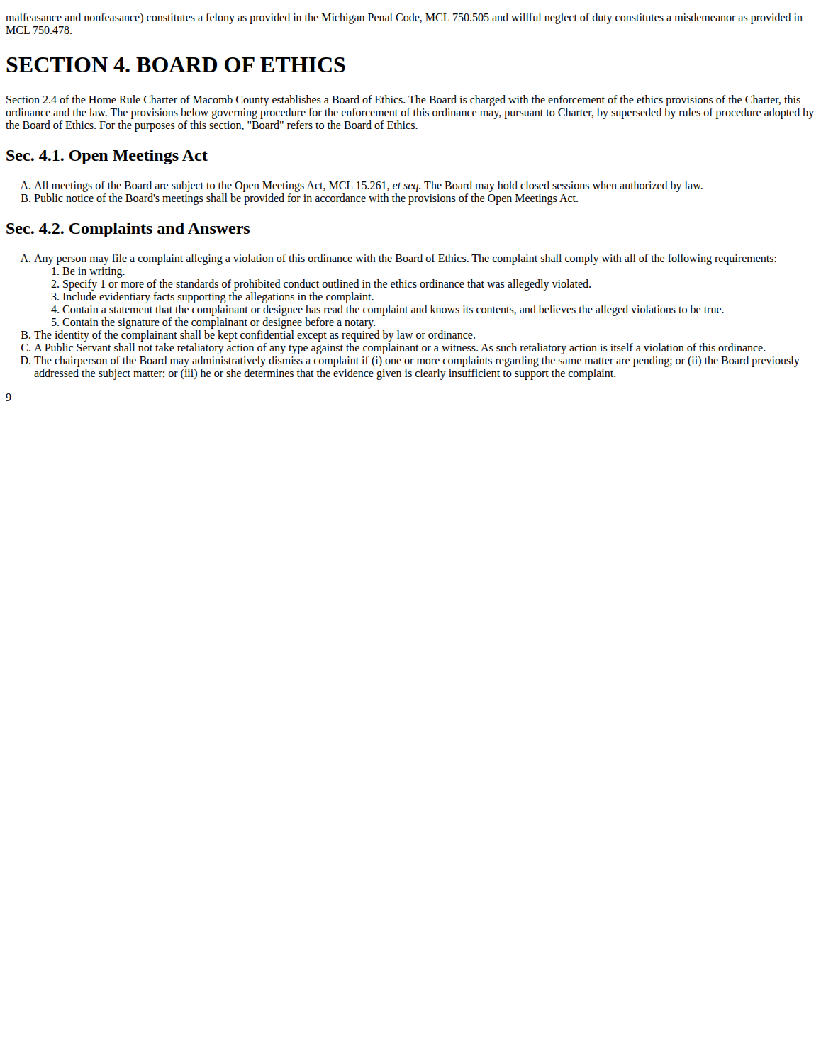malfeasance and nonfeasance) constitutes a felony as provided in the Michigan Penal Code, MCL 750.505 and willful neglect of duty constitutes a misdemeanor as provided in MCL 750.478.
SECTION 4. BOARD OF ETHICS
Section 2.4 of the Home Rule Charter of Macomb County establishes a Board of Ethics. The Board is charged with the enforcement of the ethics provisions of the Charter, this ordinance and the law. The provisions below governing procedure for the enforcement of this ordinance may, pursuant to Charter, by superseded by rules of procedure adopted by the Board of Ethics. For the purposes of this section, "Board" refers to the Board of Ethics.
Sec. 4.1. Open Meetings Act
All meetings of the Board are subject to the Open Meetings Act, MCL 15.261, et seq. The Board may hold closed sessions when authorized by law.
Public notice of the Board's meetings shall be provided for in accordance with the provisions of the Open Meetings Act.
Sec. 4.2. Complaints and Answers
Any person may file a complaint alleging a violation of this ordinance with the Board of Ethics. The complaint shall comply with all of the following requirements:
Be in writing.
Specify 1 or more of the standards of prohibited conduct outlined in the ethics ordinance that was allegedly violated.
Include evidentiary facts supporting the allegations in the complaint.
Contain a statement that the complainant or designee has read the complaint and knows its contents, and believes the alleged violations to be true.
Contain the signature of the complainant or designee before a notary.
The identity of the complainant shall be kept confidential except as required by law or ordinance.
A Public Servant shall not take retaliatory action of any type against the complainant or a witness. As such retaliatory action is itself a violation of this ordinance.
The chairperson of the Board may administratively dismiss a complaint if (i) one or more complaints regarding the same matter are pending; or (ii) the Board previously addressed the subject matter; or (iii) he or she determines that the evidence given is clearly insufficient to support the complaint.
9